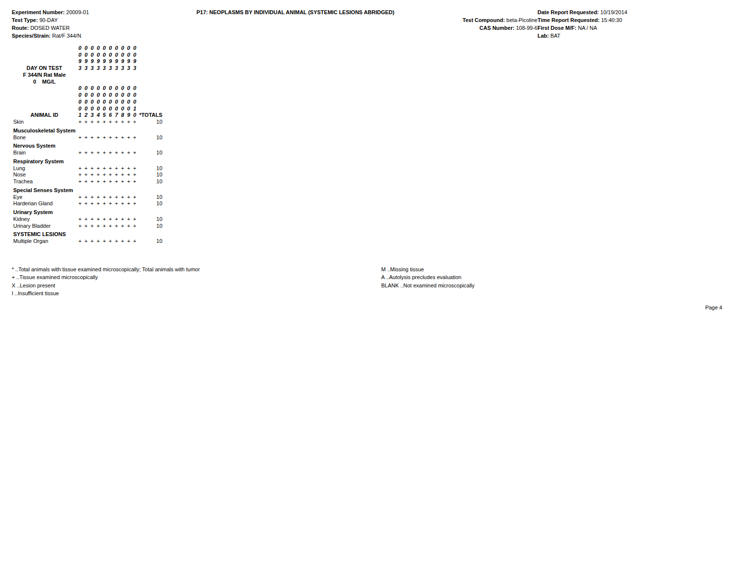| Experiment Number: 20009-01 | P17: NEOPLASMS BY INDIVIDUAL ANIMAL (SYSTEMIC LESIONS ABRIDGED) | Date Report Requested: 10/19/2014 |
| Test Type: 90-DAY | Test Compound: beta-Picoline | Time Report Requested: 15:40:30 |
| Route: DOSED WATER | CAS Number: 108-99-6 | First Dose M/F: NA / NA |
| Species/Strain: Rat/F 344/N | | Lab: BAT |
| DAY ON TEST | 0 0 9 3 | 0 0 9 3 | 0 0 9 3 | 0 0 9 3 | 0 0 9 3 | 0 0 9 3 | 0 0 9 3 | 0 0 9 3 | 0 0 9 3 | 0 0 9 3 | |
| F 344/N Rat Male | |
| 0 MG/L | |
| ANIMAL ID | 0 0 0 0 1 | 0 0 0 0 2 | 0 0 0 0 3 | 0 0 0 0 4 | 0 0 0 0 5 | 0 0 0 0 6 | 0 0 0 0 7 | 0 0 0 0 8 | 0 0 0 0 9 | 0 0 0 1 0 | *TOTALS |
| Skin | + | + | + | + | + | + | + | + | + | + | 10 |
| Musculoskeletal System | |
| Bone | + | + | + | + | + | + | + | + | + | + | 10 |
| Nervous System | |
| Brain | + | + | + | + | + | + | + | + | + | + | 10 |
| Respiratory System | |
| Lung | + | + | + | + | + | + | + | + | + | + | 10 |
| Nose | + | + | + | + | + | + | + | + | + | + | 10 |
| Trachea | + | + | + | + | + | + | + | + | + | + | 10 |
| Special Senses System | |
| Eye | + | + | + | + | + | + | + | + | + | + | 10 |
| Harderian Gland | + | + | + | + | + | + | + | + | + | + | 10 |
| Urinary System | |
| Kidney | + | + | + | + | + | + | + | + | + | + | 10 |
| Urinary Bladder | + | + | + | + | + | + | + | + | + | + | 10 |
| SYSTEMIC LESIONS | |
| Multiple Organ | + | + | + | + | + | + | + | + | + | + | 10 |
| * ..Total animals with tissue examined microscopically; Total animals with tumor | M ..Missing tissue |
| + ..Tissue examined microscopically | A ..Autolysis precludes evaluation |
| X ..Lesion present | BLANK ..Not examined microscopically |
| I ..Insufficient tissue | |
Page 4